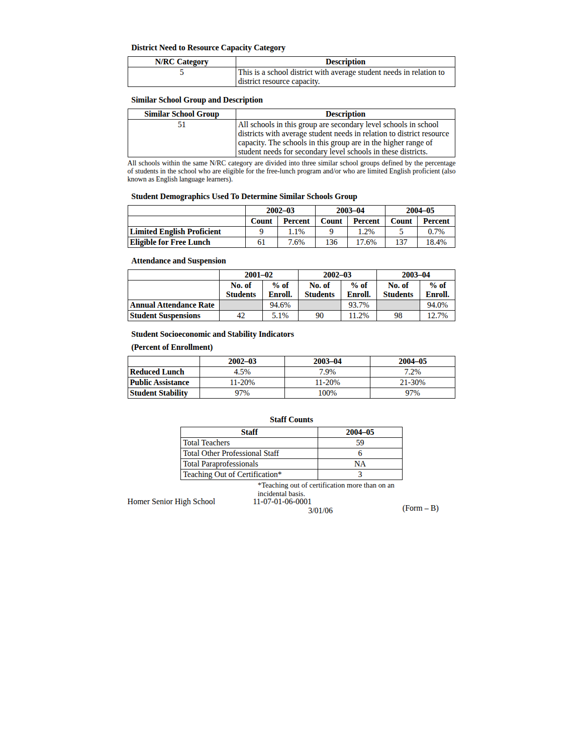District Need to Resource Capacity Category
| N/RC Category | Description |
| --- | --- |
| 5 | This is a school district with average student needs in relation to district resource capacity. |
Similar School Group and Description
| Similar School Group | Description |
| --- | --- |
| 51 | All schools in this group are secondary level schools in school districts with average student needs in relation to district resource capacity. The schools in this group are in the higher range of student needs for secondary level schools in these districts. |
All schools within the same N/RC category are divided into three similar school groups defined by the percentage of students in the school who are eligible for the free-lunch program and/or who are limited English proficient (also known as English language learners).
Student Demographics Used To Determine Similar Schools Group
| | 2002–03 | 2003–04 | 2004–05 |
| | Count | Percent | Count | Percent | Count | Percent |
| Limited English Proficient | 9 | 1.1% | 9 | 1.2% | 5 | 0.7% |
| Eligible for Free Lunch | 61 | 7.6% | 136 | 17.6% | 137 | 18.4% |
Attendance and Suspension
| | 2001–02 | 2002–03 | 2003–04 |
| | No. of Students | % of Enroll. | No. of Students | % of Enroll. | No. of Students | % of Enroll. |
| Annual Attendance Rate | | 94.6% | | 93.7% | | 94.0% |
| Student Suspensions | 42 | 5.1% | 90 | 11.2% | 98 | 12.7% |
Student Socioeconomic and Stability Indicators
(Percent of Enrollment)
| | 2002–03 | 2003–04 | 2004–05 |
| Reduced Lunch | 4.5% | 7.9% | 7.2% |
| Public Assistance | 11-20% | 11-20% | 21-30% |
| Student Stability | 97% | 100% | 97% |
Staff Counts
| Staff | 2004–05 |
| --- | --- |
| Total Teachers | 59 |
| Total Other Professional Staff | 6 |
| Total Paraprofessionals | NA |
| Teaching Out of Certification* | 3 |
*Teaching out of certification more than on an incidental basis.
(Form – B)
Homer Senior High School
11-07-01-06-0001
3/01/06